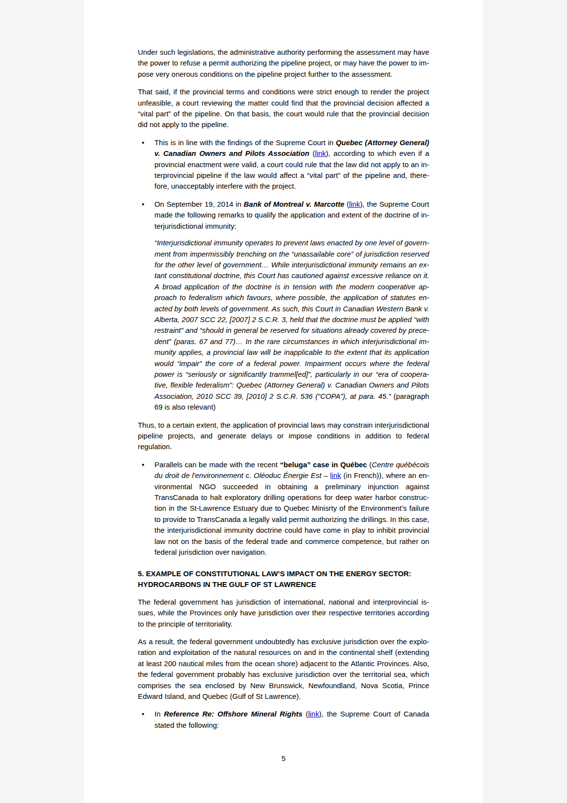Under such legislations, the administrative authority performing the assessment may have the power to refuse a permit authorizing the pipeline project, or may have the power to impose very onerous conditions on the pipeline project further to the assessment.
That said, if the provincial terms and conditions were strict enough to render the project unfeasible, a court reviewing the matter could find that the provincial decision affected a “vital part” of the pipeline. On that basis, the court would rule that the provincial decision did not apply to the pipeline.
This is in line with the findings of the Supreme Court in Quebec (Attorney General) v. Canadian Owners and Pilots Association (link), according to which even if a provincial enactment were valid, a court could rule that the law did not apply to an interprovincial pipeline if the law would affect a “vital part” of the pipeline and, therefore, unacceptably interfere with the project.
On September 19, 2014 in Bank of Montreal v. Marcotte (link), the Supreme Court made the following remarks to qualify the application and extent of the doctrine of interjurisdictional immunity:
“Interjurisdictional immunity operates to prevent laws enacted by one level of government from impermissibly trenching on the “unassailable core” of jurisdiction reserved for the other level of government… While interjurisdictional immunity remains an extant constitutional doctrine, this Court has cautioned against excessive reliance on it. A broad application of the doctrine is in tension with the modern cooperative approach to federalism which favours, where possible, the application of statutes enacted by both levels of government. As such, this Court in Canadian Western Bank v. Alberta, 2007 SCC 22, [2007] 2 S.C.R. 3, held that the doctrine must be applied “with restraint” and “should in general be reserved for situations already covered by precedent” (paras. 67 and 77)… In the rare circumstances in which interjurisdictional immunity applies, a provincial law will be inapplicable to the extent that its application would “impair” the core of a federal power. Impairment occurs where the federal power is “seriously or significantly trammel[ed]”, particularly in our “era of cooperative, flexible federalism”: Quebec (Attorney General) v. Canadian Owners and Pilots Association, 2010 SCC 39, [2010] 2 S.C.R. 536 (“COPA”), at para. 45.” (paragraph 69 is also relevant)
Thus, to a certain extent, the application of provincial laws may constrain interjurisdictional pipeline projects, and generate delays or impose conditions in addition to federal regulation.
Parallels can be made with the recent “beluga” case in Québec (Centre québécois du droit de l'environnement c. Oléoduc Énergie Est – link (in French)), where an environmental NGO succeeded in obtaining a preliminary injunction against TransCanada to halt exploratory drilling operations for deep water harbor construction in the St-Lawrence Estuary due to Quebec Minisrty of the Environment’s failure to provide to TransCanada a legally valid permit authorizing the drillings. In this case, the interjurisdictional immunity doctrine could have come in play to inhibit provincial law not on the basis of the federal trade and commerce competence, but rather on federal jurisdiction over navigation.
5. EXAMPLE OF CONSTITUTIONAL LAW’S IMPACT ON THE ENERGY SECTOR: HYDROCARBONS IN THE GULF OF ST LAWRENCE
The federal government has jurisdiction of international, national and interprovincial issues, while the Provinces only have jurisdiction over their respective territories according to the principle of territoriality.
As a result, the federal government undoubtedly has exclusive jurisdiction over the exploration and exploitation of the natural resources on and in the continental shelf (extending at least 200 nautical miles from the ocean shore) adjacent to the Atlantic Provinces. Also, the federal government probably has exclusive jurisdiction over the territorial sea, which comprises the sea enclosed by New Brunswick, Newfoundland, Nova Scotia, Prince Edward Island, and Quebec (Gulf of St Lawrence).
In Reference Re: Offshore Mineral Rights (link), the Supreme Court of Canada stated the following:
5